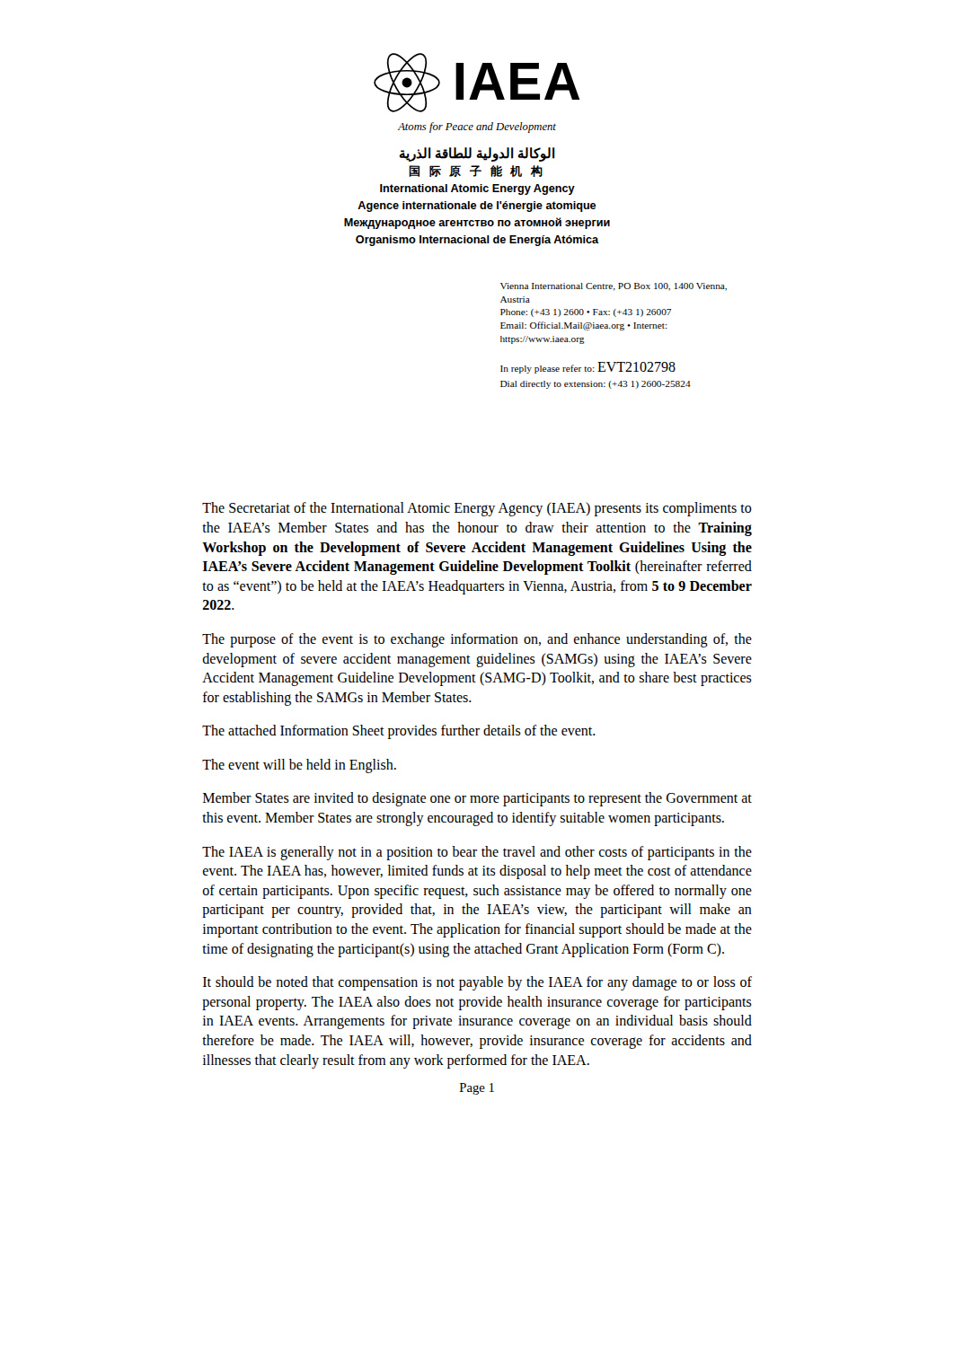IAEA
Atoms for Peace and Development
الوكالة الدولية للطاقة الذرية
国 际 原 子 能 机 构
International Atomic Energy Agency
Agence internationale de l'énergie atomique
Международное агентство по атомной энергии
Organismo Internacional de Energía Atómica
Vienna International Centre, PO Box 100, 1400 Vienna, Austria
Phone: (+43 1) 2600 • Fax: (+43 1) 26007
Email: Official.Mail@iaea.org • Internet: https://www.iaea.org
In reply please refer to: EVT2102798
Dial directly to extension: (+43 1) 2600-25824
The Secretariat of the International Atomic Energy Agency (IAEA) presents its compliments to the IAEA’s Member States and has the honour to draw their attention to the Training Workshop on the Development of Severe Accident Management Guidelines Using the IAEA’s Severe Accident Management Guideline Development Toolkit (hereinafter referred to as “event”) to be held at the IAEA’s Headquarters in Vienna, Austria, from 5 to 9 December 2022.
The purpose of the event is to exchange information on, and enhance understanding of, the development of severe accident management guidelines (SAMGs) using the IAEA’s Severe Accident Management Guideline Development (SAMG-D) Toolkit, and to share best practices for establishing the SAMGs in Member States.
The attached Information Sheet provides further details of the event.
The event will be held in English.
Member States are invited to designate one or more participants to represent the Government at this event. Member States are strongly encouraged to identify suitable women participants.
The IAEA is generally not in a position to bear the travel and other costs of participants in the event. The IAEA has, however, limited funds at its disposal to help meet the cost of attendance of certain participants. Upon specific request, such assistance may be offered to normally one participant per country, provided that, in the IAEA’s view, the participant will make an important contribution to the event. The application for financial support should be made at the time of designating the participant(s) using the attached Grant Application Form (Form C).
It should be noted that compensation is not payable by the IAEA for any damage to or loss of personal property. The IAEA also does not provide health insurance coverage for participants in IAEA events. Arrangements for private insurance coverage on an individual basis should therefore be made. The IAEA will, however, provide insurance coverage for accidents and illnesses that clearly result from any work performed for the IAEA.
Page 1